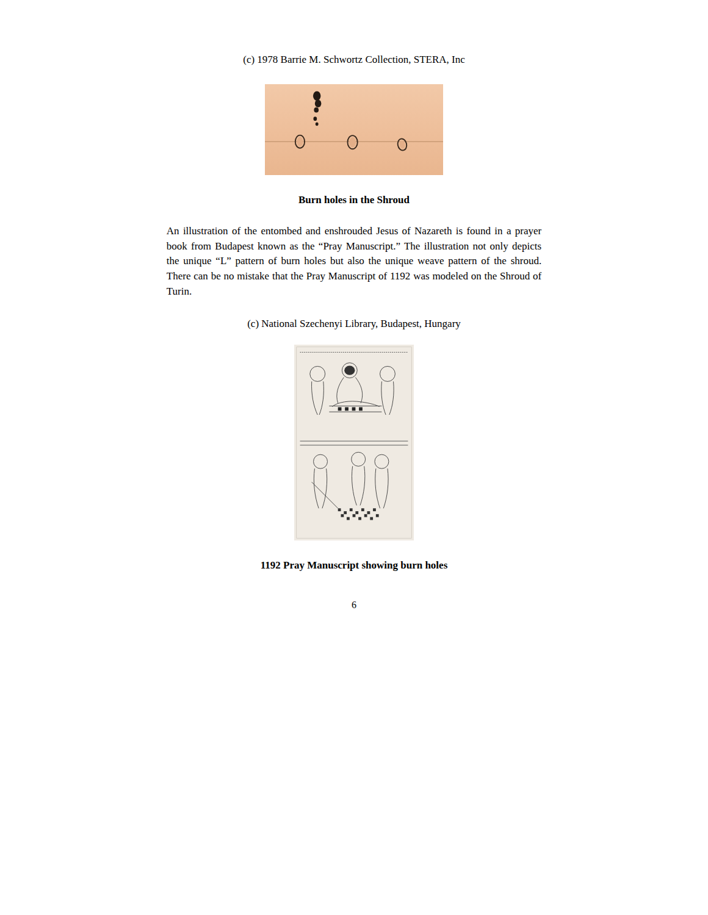(c) 1978 Barrie M. Schwortz Collection, STERA, Inc
Burn holes in the Shroud
An illustration of the entombed and enshrouded Jesus of Nazareth is found in a prayer book from Budapest known as the “Pray Manuscript.” The illustration not only depicts the unique “L” pattern of burn holes but also the unique weave pattern of the shroud. There can be no mistake that the Pray Manuscript of 1192 was modeled on the Shroud of Turin.
(c) National Szechenyi Library, Budapest, Hungary
1192 Pray Manuscript showing burn holes
6